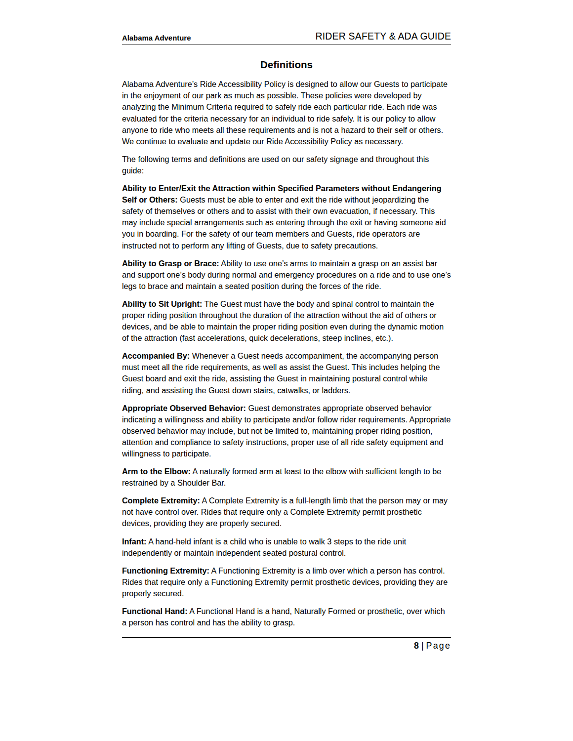Alabama Adventure
RIDER SAFETY & ADA GUIDE
Definitions
Alabama Adventure’s Ride Accessibility Policy is designed to allow our Guests to participate in the enjoyment of our park as much as possible. These policies were developed by analyzing the Minimum Criteria required to safely ride each particular ride. Each ride was evaluated for the criteria necessary for an individual to ride safely. It is our policy to allow anyone to ride who meets all these requirements and is not a hazard to their self or others. We continue to evaluate and update our Ride Accessibility Policy as necessary.
The following terms and definitions are used on our safety signage and throughout this guide:
Ability to Enter/Exit the Attraction within Specified Parameters without Endangering Self or Others: Guests must be able to enter and exit the ride without jeopardizing the safety of themselves or others and to assist with their own evacuation, if necessary. This may include special arrangements such as entering through the exit or having someone aid you in boarding. For the safety of our team members and Guests, ride operators are instructed not to perform any lifting of Guests, due to safety precautions.
Ability to Grasp or Brace: Ability to use one’s arms to maintain a grasp on an assist bar and support one’s body during normal and emergency procedures on a ride and to use one’s legs to brace and maintain a seated position during the forces of the ride.
Ability to Sit Upright: The Guest must have the body and spinal control to maintain the proper riding position throughout the duration of the attraction without the aid of others or devices, and be able to maintain the proper riding position even during the dynamic motion of the attraction (fast accelerations, quick decelerations, steep inclines, etc.).
Accompanied By: Whenever a Guest needs accompaniment, the accompanying person must meet all the ride requirements, as well as assist the Guest. This includes helping the Guest board and exit the ride, assisting the Guest in maintaining postural control while riding, and assisting the Guest down stairs, catwalks, or ladders.
Appropriate Observed Behavior: Guest demonstrates appropriate observed behavior indicating a willingness and ability to participate and/or follow rider requirements. Appropriate observed behavior may include, but not be limited to, maintaining proper riding position, attention and compliance to safety instructions, proper use of all ride safety equipment and willingness to participate.
Arm to the Elbow: A naturally formed arm at least to the elbow with sufficient length to be restrained by a Shoulder Bar.
Complete Extremity: A Complete Extremity is a full-length limb that the person may or may not have control over. Rides that require only a Complete Extremity permit prosthetic devices, providing they are properly secured.
Infant: A hand-held infant is a child who is unable to walk 3 steps to the ride unit independently or maintain independent seated postural control.
Functioning Extremity: A Functioning Extremity is a limb over which a person has control. Rides that require only a Functioning Extremity permit prosthetic devices, providing they are properly secured.
Functional Hand: A Functional Hand is a hand, Naturally Formed or prosthetic, over which a person has control and has the ability to grasp.
8 | Page